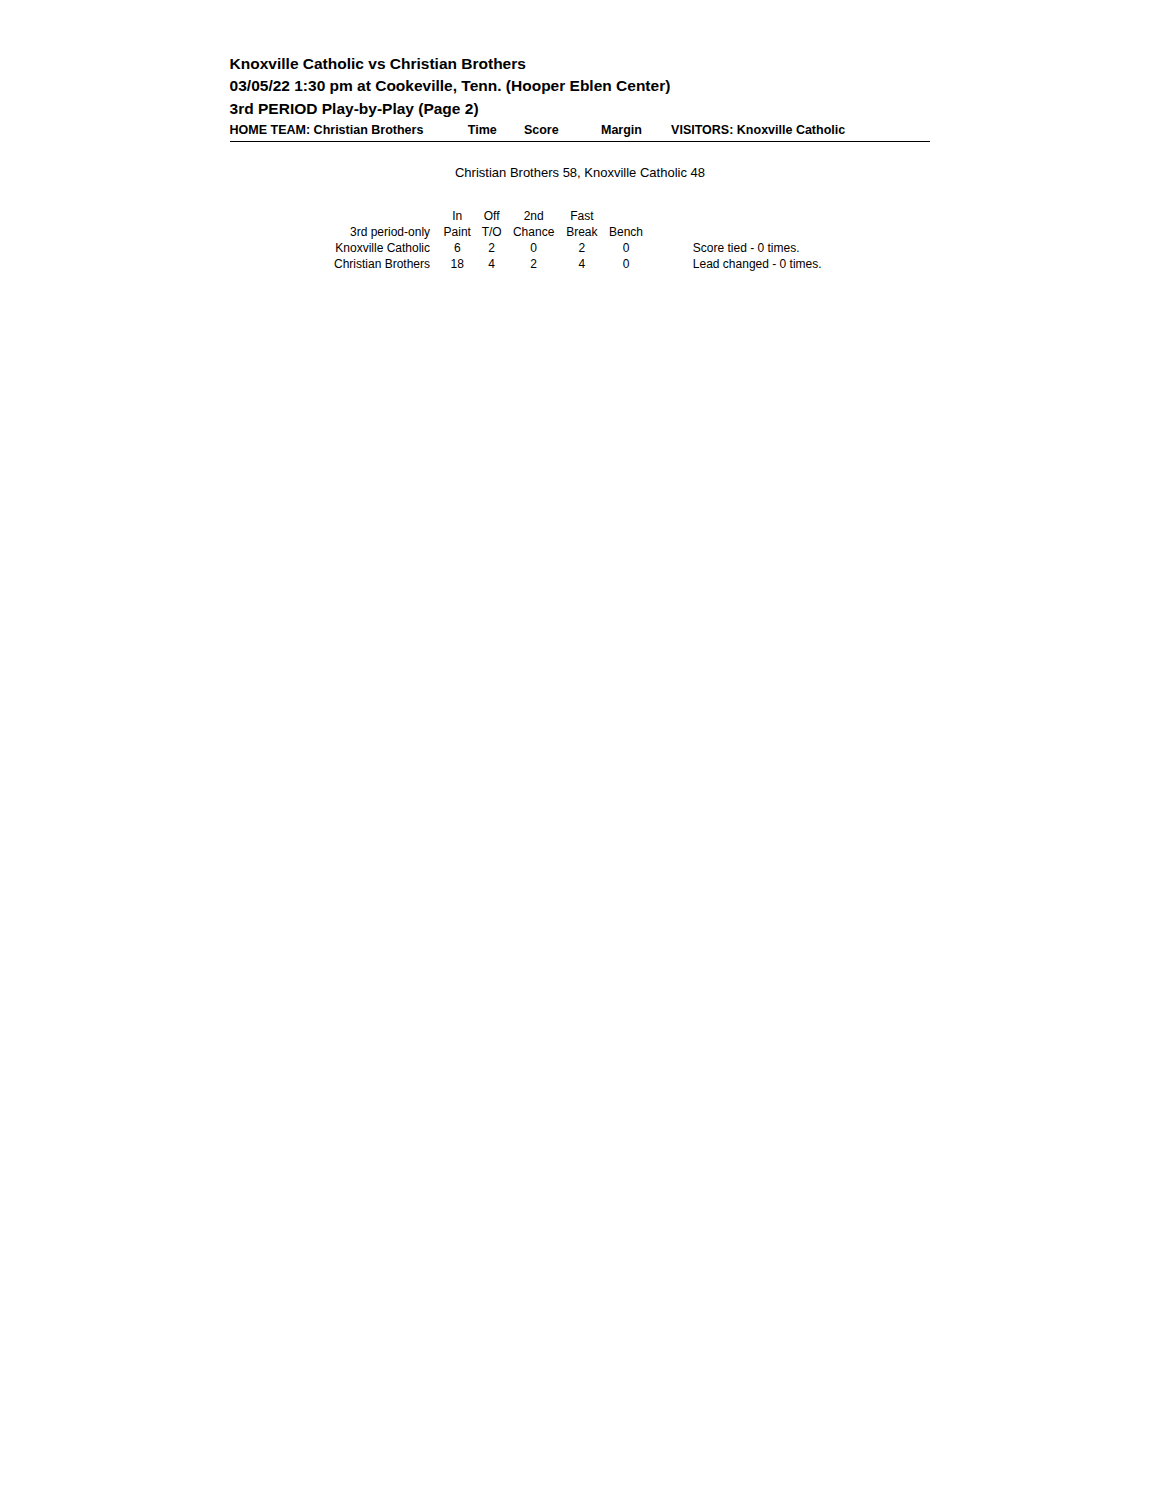Knoxville Catholic vs Christian Brothers 03/05/22 1:30 pm at Cookeville, Tenn. (Hooper Eblen Center) 3rd PERIOD Play-by-Play (Page 2)
HOME TEAM: Christian Brothers Time Score Margin VISITORS: Knoxville Catholic
Christian Brothers 58, Knoxville Catholic 48
| | In | Off | 2nd | Fast | | | |
| --- | --- | --- | --- | --- | --- | --- | --- |
| 3rd period-only | Paint | T/O | Chance | Break | Bench | | |
| Knoxville Catholic | 6 | 2 | 0 | 2 | 0 | | Score tied - 0 times. |
| Christian Brothers | 18 | 4 | 2 | 4 | 0 | | Lead changed - 0 times. |